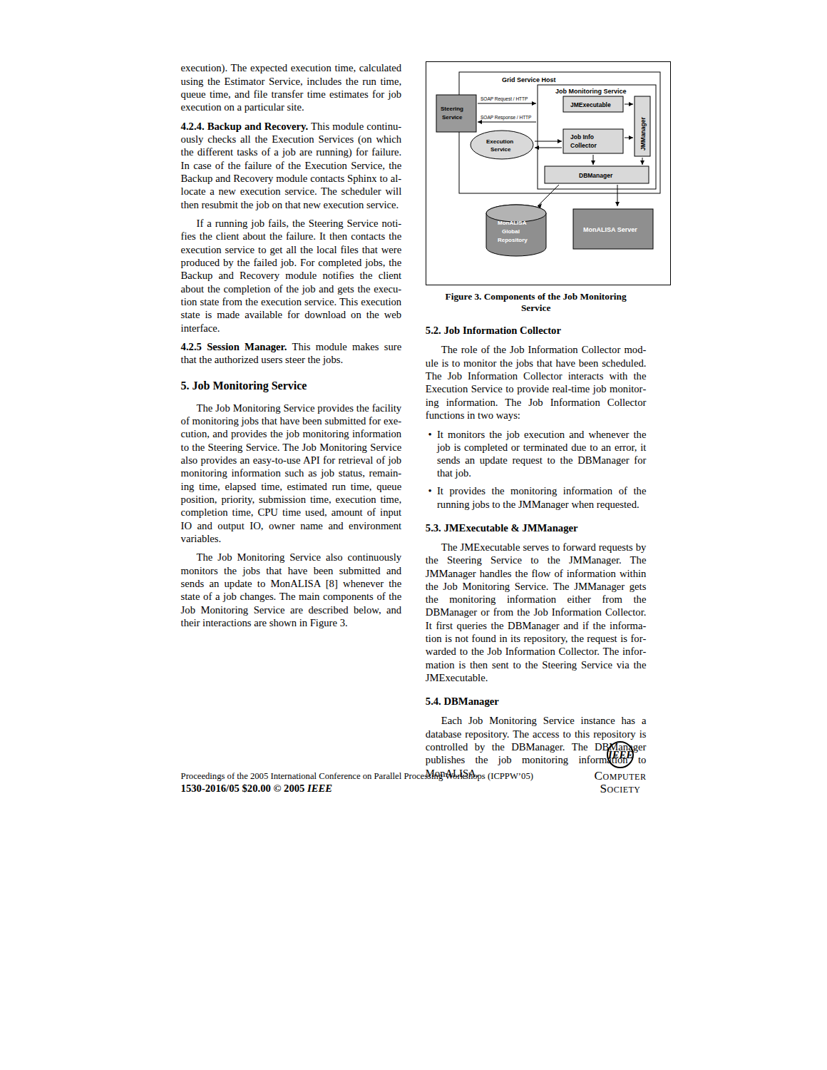execution). The expected execution time, calculated using the Estimator Service, includes the run time, queue time, and file transfer time estimates for job execution on a particular site.
4.2.4. Backup and Recovery. This module continuously checks all the Execution Services (on which the different tasks of a job are running) for failure. In case of the failure of the Execution Service, the Backup and Recovery module contacts Sphinx to allocate a new execution service. The scheduler will then resubmit the job on that new execution service.
If a running job fails, the Steering Service notifies the client about the failure. It then contacts the execution service to get all the local files that were produced by the failed job. For completed jobs, the Backup and Recovery module notifies the client about the completion of the job and gets the execution state from the execution service. This execution state is made available for download on the web interface.
4.2.5 Session Manager. This module makes sure that the authorized users steer the jobs.
5. Job Monitoring Service
The Job Monitoring Service provides the facility of monitoring jobs that have been submitted for execution, and provides the job monitoring information to the Steering Service. The Job Monitoring Service also provides an easy-to-use API for retrieval of job monitoring information such as job status, remaining time, elapsed time, estimated run time, queue position, priority, submission time, execution time, completion time, CPU time used, amount of input IO and output IO, owner name and environment variables.
The Job Monitoring Service also continuously monitors the jobs that have been submitted and sends an update to MonALISA [8] whenever the state of a job changes. The main components of the Job Monitoring Service are described below, and their interactions are shown in Figure 3.
Grid Service Host Job Monitoring Service Steering Service SOAP Request / HTTP SOAP Response / HTTP JMExecutable JMManager Execution Service Job Info Collector DBManager MonALISA Global Repository MonALISA Server
Figure 3. Components of the Job Monitoring
Service
5.2. Job Information Collector
The role of the Job Information Collector module is to monitor the jobs that have been scheduled. The Job Information Collector interacts with the Execution Service to provide real-time job monitoring information. The Job Information Collector functions in two ways:
It monitors the job execution and whenever the job is completed or terminated due to an error, it sends an update request to the DBManager for that job.
It provides the monitoring information of the running jobs to the JMManager when requested.
5.3. JMExecutable & JMManager
The JMExecutable serves to forward requests by the Steering Service to the JMManager. The JMManager handles the flow of information within the Job Monitoring Service. The JMManager gets the monitoring information either from the DBManager or from the Job Information Collector. It first queries the DBManager and if the information is not found in its repository, the request is forwarded to the Job Information Collector. The information is then sent to the Steering Service via the JMExecutable.
5.4. DBManager
Each Job Monitoring Service instance has a database repository. The access to this repository is controlled by the DBManager. The DBManager publishes the job monitoring information to MonALISA.
Proceedings of the 2005 International Conference on Parallel Processing Workshops (ICPPW’05)
1530-2016/05 $20.00 © 2005 IEEE
IEEE
Computer
Society